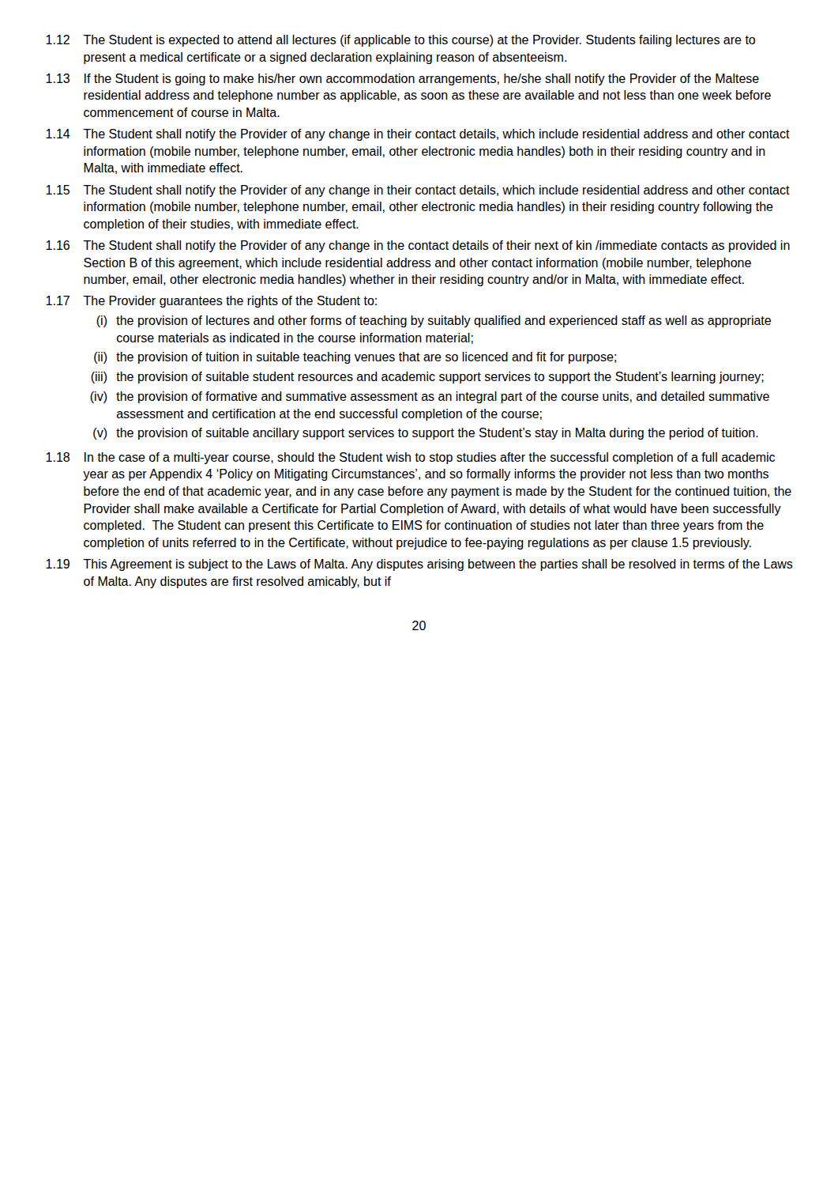1.12 The Student is expected to attend all lectures (if applicable to this course) at the Provider. Students failing lectures are to present a medical certificate or a signed declaration explaining reason of absenteeism.
1.13 If the Student is going to make his/her own accommodation arrangements, he/she shall notify the Provider of the Maltese residential address and telephone number as applicable, as soon as these are available and not less than one week before commencement of course in Malta.
1.14 The Student shall notify the Provider of any change in their contact details, which include residential address and other contact information (mobile number, telephone number, email, other electronic media handles) both in their residing country and in Malta, with immediate effect.
1.15 The Student shall notify the Provider of any change in their contact details, which include residential address and other contact information (mobile number, telephone number, email, other electronic media handles) in their residing country following the completion of their studies, with immediate effect.
1.16 The Student shall notify the Provider of any change in the contact details of their next of kin /immediate contacts as provided in Section B of this agreement, which include residential address and other contact information (mobile number, telephone number, email, other electronic media handles) whether in their residing country and/or in Malta, with immediate effect.
1.17 The Provider guarantees the rights of the Student to:
(i) the provision of lectures and other forms of teaching by suitably qualified and experienced staff as well as appropriate course materials as indicated in the course information material;
(ii) the provision of tuition in suitable teaching venues that are so licenced and fit for purpose;
(iii) the provision of suitable student resources and academic support services to support the Student’s learning journey;
(iv) the provision of formative and summative assessment as an integral part of the course units, and detailed summative assessment and certification at the end successful completion of the course;
(v) the provision of suitable ancillary support services to support the Student’s stay in Malta during the period of tuition.
1.18 In the case of a multi-year course, should the Student wish to stop studies after the successful completion of a full academic year as per Appendix 4 ‘Policy on Mitigating Circumstances’, and so formally informs the provider not less than two months before the end of that academic year, and in any case before any payment is made by the Student for the continued tuition, the Provider shall make available a Certificate for Partial Completion of Award, with details of what would have been successfully completed. The Student can present this Certificate to EIMS for continuation of studies not later than three years from the completion of units referred to in the Certificate, without prejudice to fee-paying regulations as per clause 1.5 previously.
1.19 This Agreement is subject to the Laws of Malta. Any disputes arising between the parties shall be resolved in terms of the Laws of Malta. Any disputes are first resolved amicably, but if
20